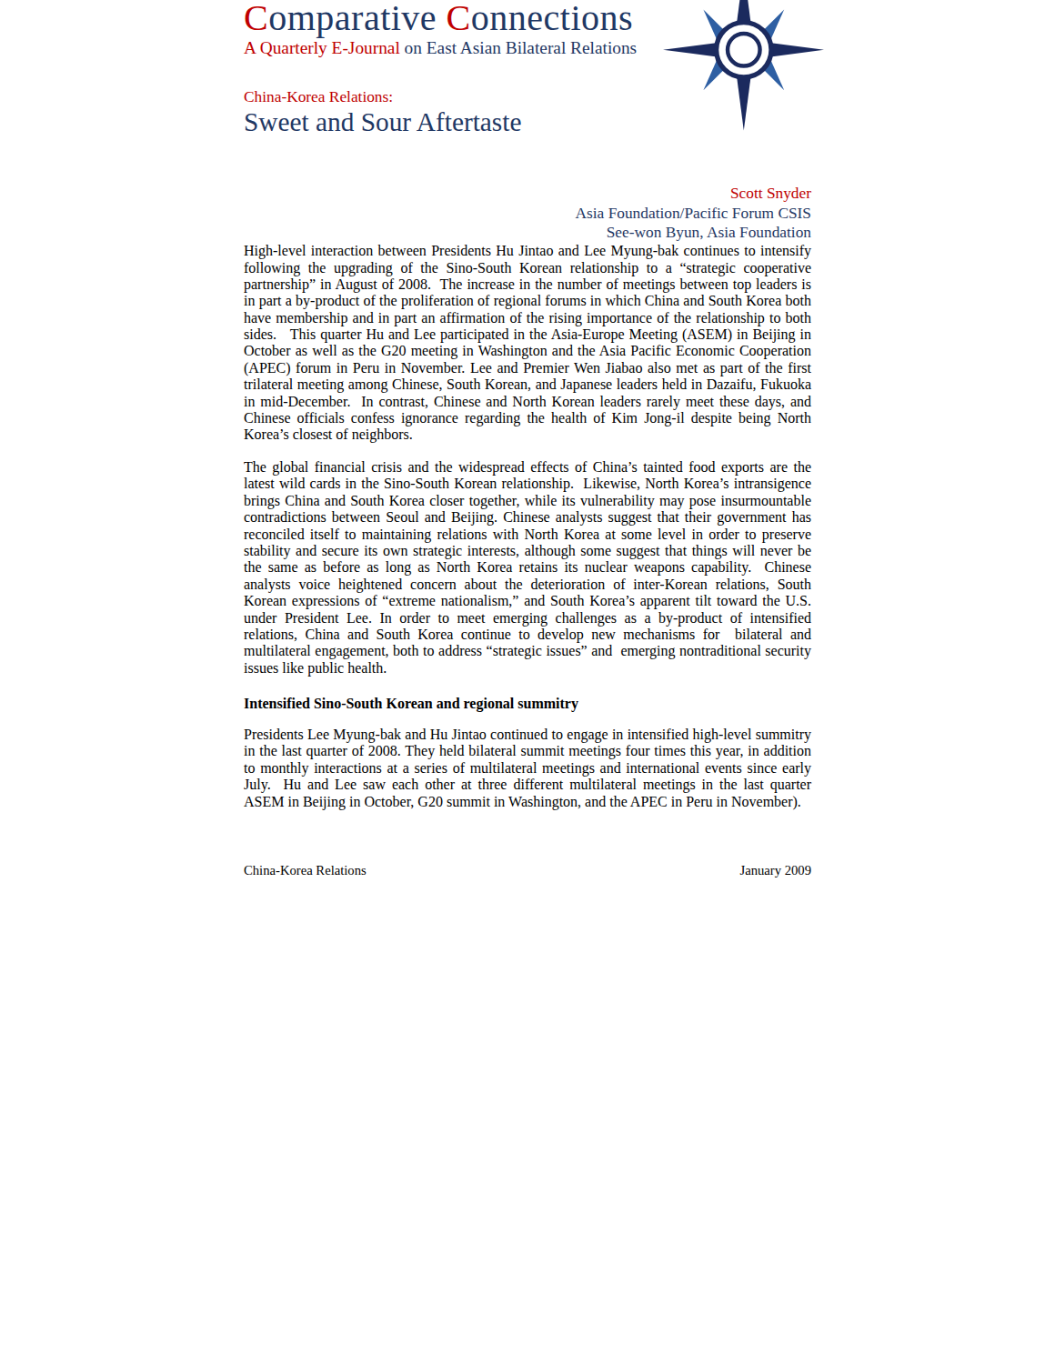Comparative Connections
A Quarterly E-Journal on East Asian Bilateral Relations
China-Korea Relations:
Sweet and Sour Aftertaste
Scott Snyder
Asia Foundation/Pacific Forum CSIS
See-won Byun, Asia Foundation
High-level interaction between Presidents Hu Jintao and Lee Myung-bak continues to intensify following the upgrading of the Sino-South Korean relationship to a “strategic cooperative partnership” in August of 2008. The increase in the number of meetings between top leaders is in part a by-product of the proliferation of regional forums in which China and South Korea both have membership and in part an affirmation of the rising importance of the relationship to both sides. This quarter Hu and Lee participated in the Asia-Europe Meeting (ASEM) in Beijing in October as well as the G20 meeting in Washington and the Asia Pacific Economic Cooperation (APEC) forum in Peru in November. Lee and Premier Wen Jiabao also met as part of the first trilateral meeting among Chinese, South Korean, and Japanese leaders held in Dazaifu, Fukuoka in mid-December. In contrast, Chinese and North Korean leaders rarely meet these days, and Chinese officials confess ignorance regarding the health of Kim Jong-il despite being North Korea’s closest of neighbors.
The global financial crisis and the widespread effects of China’s tainted food exports are the latest wild cards in the Sino-South Korean relationship. Likewise, North Korea’s intransigence brings China and South Korea closer together, while its vulnerability may pose insurmountable contradictions between Seoul and Beijing. Chinese analysts suggest that their government has reconciled itself to maintaining relations with North Korea at some level in order to preserve stability and secure its own strategic interests, although some suggest that things will never be the same as before as long as North Korea retains its nuclear weapons capability. Chinese analysts voice heightened concern about the deterioration of inter-Korean relations, South Korean expressions of “extreme nationalism,” and South Korea’s apparent tilt toward the U.S. under President Lee. In order to meet emerging challenges as a by-product of intensified relations, China and South Korea continue to develop new mechanisms for bilateral and multilateral engagement, both to address “strategic issues” and emerging nontraditional security issues like public health.
Intensified Sino-South Korean and regional summitry
Presidents Lee Myung-bak and Hu Jintao continued to engage in intensified high-level summitry in the last quarter of 2008. They held bilateral summit meetings four times this year, in addition to monthly interactions at a series of multilateral meetings and international events since early July. Hu and Lee saw each other at three different multilateral meetings in the last quarter ASEM in Beijing in October, G20 summit in Washington, and the APEC in Peru in November).
China-Korea Relations
January 2009